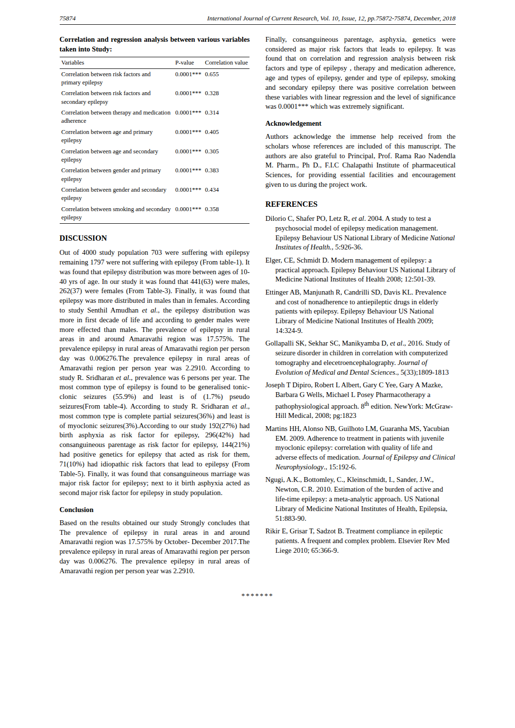75874 International Journal of Current Research, Vol. 10, Issue, 12, pp.75872-75874, December, 2018
Correlation and regression analysis between various variables taken into Study:
| Variables | P-value | Correlation value |
| --- | --- | --- |
| Correlation between risk factors and primary epilepsy | 0.0001*** | 0.655 |
| Correlation between risk factors and secondary epilepsy | 0.0001*** | 0.328 |
| Correlation between therapy and medication adherence | 0.0001*** | 0.314 |
| Correlation between age and primary epilepsy | 0.0001*** | 0.405 |
| Correlation between age and secondary epilepsy | 0.0001*** | 0.305 |
| Correlation between gender and primary epilepsy | 0.0001*** | 0.383 |
| Correlation between gender and secondary epilepsy | 0.0001*** | 0.434 |
| Correlation between smoking and secondary epilepsy | 0.0001*** | 0.358 |
DISCUSSION
Out of 4000 study population 703 were suffering with epilepsy remaining 1797 were not suffering with epilepsy (From table-1). It was found that epilepsy distribution was more between ages of 10-40 yrs of age. In our study it was found that 441(63) were males, 262(37) were females (From Table-3). Finally, it was found that epilepsy was more distributed in males than in females. According to study Senthil Amudhan et al., the epilepsy distribution was more in first decade of life and according to gender males were more effected than males. The prevalence of epilepsy in rural areas in and around Amaravathi region was 17.575%. The prevalence epilepsy in rural areas of Amaravathi region per person day was 0.006276.The prevalence epilepsy in rural areas of Amaravathi region per person year was 2.2910. According to study R. Sridharan et al., prevalence was 6 persons per year. The most common type of epilepsy is found to be generalised tonic-clonic seizures (55.9%) and least is of (1.7%) pseudo seizures(From table-4). According to study R. Sridharan et al., most common type is complete partial seizures(36%) and least is of myoclonic seizures(3%).According to our study 192(27%) had birth asphyxia as risk factor for epilepsy, 296(42%) had consanguineous parentage as risk factor for epilepsy, 144(21%) had positive genetics for epilepsy that acted as risk for them, 71(10%) had idiopathic risk factors that lead to epilepsy (From Table-5). Finally, it was found that consanguineous marriage was major risk factor for epilepsy; next to it birth asphyxia acted as second major risk factor for epilepsy in study population.
Conclusion
Based on the results obtained our study Strongly concludes that The prevalence of epilepsy in rural areas in and around Amaravathi region was 17.575% by October- December 2017.The prevalence epilepsy in rural areas of Amaravathi region per person day was 0.006276. The prevalence epilepsy in rural areas of Amaravathi region per person year was 2.2910.
Finally, consanguineous parentage, asphyxia, genetics were considered as major risk factors that leads to epilepsy. It was found that on correlation and regression analysis between risk factors and type of epilepsy , therapy and medication adherence, age and types of epilepsy, gender and type of epilepsy, smoking and secondary epilepsy there was positive correlation between these variables with linear regression and the level of significance was 0.0001*** which was extremely significant.
Acknowledgement
Authors acknowledge the immense help received from the scholars whose references are included of this manuscript. The authors are also grateful to Principal, Prof. Rama Rao Nadendla M. Pharm., Ph D., F.I.C Chalapathi Institute of pharmaceutical Sciences, for providing essential facilities and encouragement given to us during the project work.
REFERENCES
Dilorio C, Shafer PO, Letz R, et al. 2004. A study to test a psychosocial model of epilepsy medication management. Epilepsy Behaviour US National Library of Medicine National Institutes of Health., 5:926-36.
Elger, CE, Schmidt D. Modern management of epilepsy: a practical approach. Epilepsy Behaviour US National Library of Medicine National Institutes of Health 2008; 12:501-39.
Ettinger AB, Manjunath R, Candrilli SD, Davis KL. Prevalence and cost of nonadherence to antiepileptic drugs in elderly patients with epilepsy. Epilepsy Behaviour US National Library of Medicine National Institutes of Health 2009; 14:324-9.
Gollapalli SK, Sekhar SC, Manikyamba D, et al., 2016. Study of seizure disorder in children in correlation with computerized tomography and elecetroencephalography. Journal of Evolution of Medical and Dental Sciences., 5(33);1809-1813
Joseph T Dipiro, Robert L Albert, Gary C Yee, Gary A Mazke, Barbara G Wells, Michael L Posey Pharmacotherapy a pathophysiological approach. 8th edition. NewYork: McGraw-Hill Medical, 2008; pg:1823
Martins HH, Alonso NB, Guilhoto LM, Guaranha MS, Yacubian EM. 2009. Adherence to treatment in patients with juvenile myoclonic epilepsy: correlation with quality of life and adverse effects of medication. Journal of Epilepsy and Clinical Neurophysiology., 15:192-6.
Ngugi, A.K., Bottomley, C., Kleinschmidt, I., Sander, J.W., Newton, C.R. 2010. Estimation of the burden of active and life-time epilepsy: a meta-analytic approach. US National Library of Medicine National Institutes of Health, Epilepsia, 51:883-90.
Rikir E, Grisar T, Sadzot B. Treatment compliance in epileptic patients. A frequent and complex problem. Elsevier Rev Med Liege 2010; 65:366-9.
*******